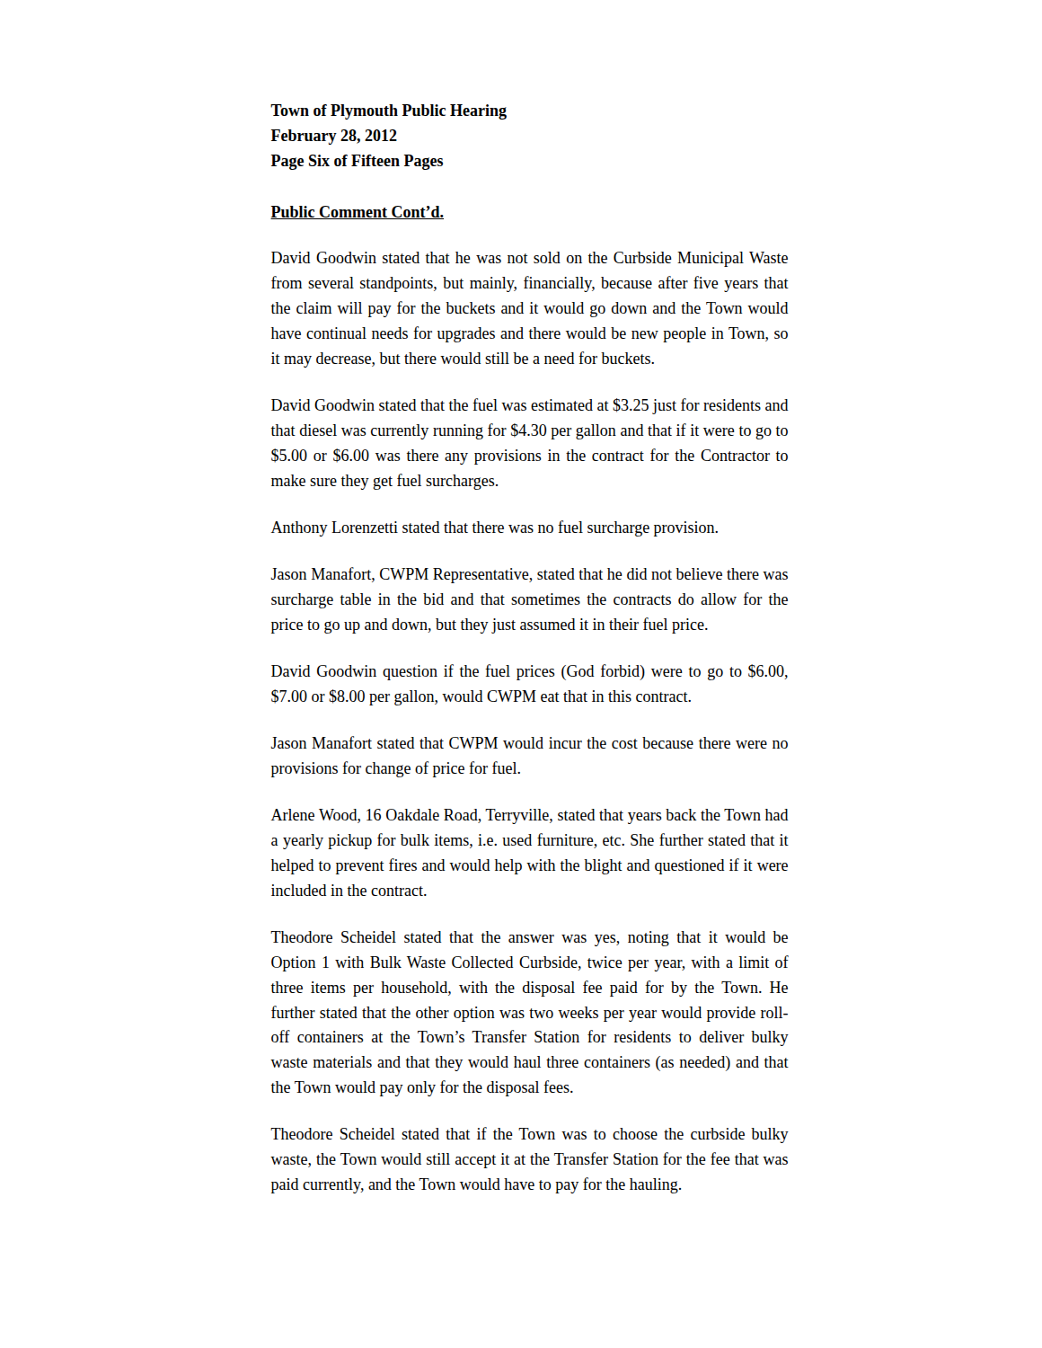Town of Plymouth Public Hearing
February 28, 2012
Page Six of Fifteen Pages
Public Comment Cont’d.
David Goodwin stated that he was not sold on the Curbside Municipal Waste from several standpoints, but mainly, financially, because after five years that the claim will pay for the buckets and it would go down and the Town would have continual needs for upgrades and there would be new people in Town, so it may decrease, but there would still be a need for buckets.
David Goodwin stated that the fuel was estimated at $3.25 just for residents and that diesel was currently running for $4.30 per gallon and that if it were to go to $5.00 or $6.00 was there any provisions in the contract for the Contractor to make sure they get fuel surcharges.
Anthony Lorenzetti stated that there was no fuel surcharge provision.
Jason Manafort, CWPM Representative, stated that he did not believe there was surcharge table in the bid and that sometimes the contracts do allow for the price to go up and down, but they just assumed it in their fuel price.
David Goodwin question if the fuel prices (God forbid) were to go to $6.00, $7.00 or $8.00 per gallon, would CWPM eat that in this contract.
Jason Manafort stated that CWPM would incur the cost because there were no provisions for change of price for fuel.
Arlene Wood, 16 Oakdale Road, Terryville, stated that years back the Town had a yearly pickup for bulk items, i.e. used furniture, etc. She further stated that it helped to prevent fires and would help with the blight and questioned if it were included in the contract.
Theodore Scheidel stated that the answer was yes, noting that it would be Option 1 with Bulk Waste Collected Curbside, twice per year, with a limit of three items per household, with the disposal fee paid for by the Town. He further stated that the other option was two weeks per year would provide roll-off containers at the Town’s Transfer Station for residents to deliver bulky waste materials and that they would haul three containers (as needed) and that the Town would pay only for the disposal fees.
Theodore Scheidel stated that if the Town was to choose the curbside bulky waste, the Town would still accept it at the Transfer Station for the fee that was paid currently, and the Town would have to pay for the hauling.